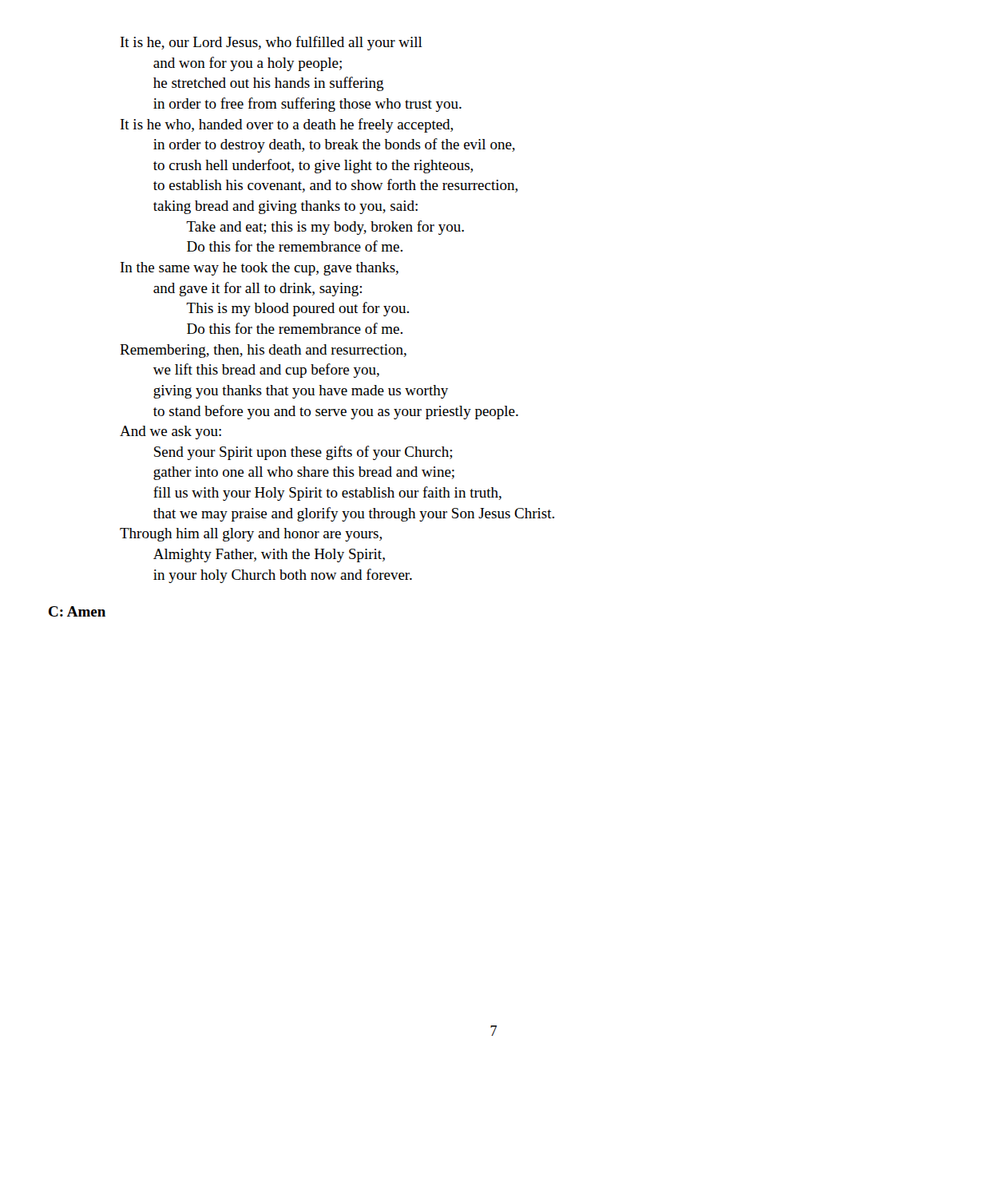It is he, our Lord Jesus, who fulfilled all your will
and won for you a holy people;
he stretched out his hands in suffering
in order to free from suffering those who trust you.
It is he who, handed over to a death he freely accepted,
in order to destroy death, to break the bonds of the evil one,
to crush hell underfoot, to give light to the righteous,
to establish his covenant, and to show forth the resurrection,
taking bread and giving thanks to you, said:
Take and eat; this is my body, broken for you.
Do this for the remembrance of me.
In the same way he took the cup, gave thanks,
and gave it for all to drink, saying:
This is my blood poured out for you.
Do this for the remembrance of me.
Remembering, then, his death and resurrection,
we lift this bread and cup before you,
giving you thanks that you have made us worthy
to stand before you and to serve you as your priestly people.
And we ask you:
Send your Spirit upon these gifts of your Church;
gather into one all who share this bread and wine;
fill us with your Holy Spirit to establish our faith in truth,
that we may praise and glorify you through your Son Jesus Christ.
Through him all glory and honor are yours,
Almighty Father, with the Holy Spirit,
in your holy Church both now and forever.
C: Amen
7